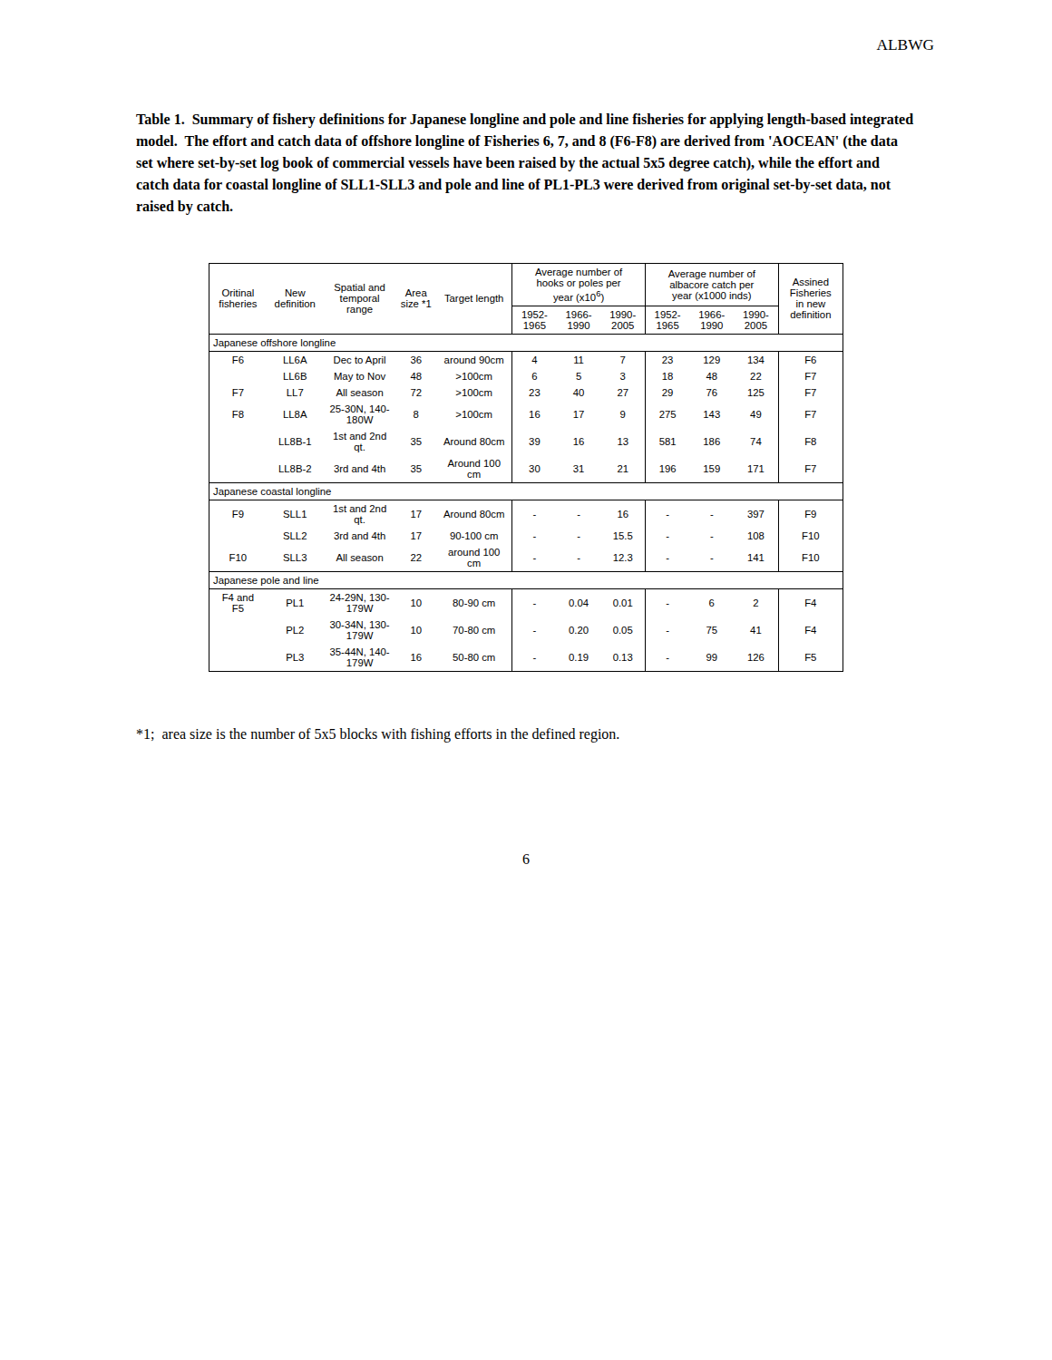ALBWG
Table 1. Summary of fishery definitions for Japanese longline and pole and line fisheries for applying length-based integrated model. The effort and catch data of offshore longline of Fisheries 6, 7, and 8 (F6-F8) are derived from 'AOCEAN' (the data set where set-by-set log book of commercial vessels have been raised by the actual 5x5 degree catch), while the effort and catch data for coastal longline of SLL1-SLL3 and pole and line of PL1-PL3 were derived from original set-by-set data, not raised by catch.
| Oritinal fisheries | New definition | Spatial and temporal range | Area size *1 | Target length | Average number of hooks or poles per year (x10 6 ) | Average number of albacore catch per year (x1000 inds) | Assined Fisheries in new definition |
| --- | --- | --- | --- | --- | --- | --- | --- |
| 1952- 1965 | 1966- 1990 | 1990- 2005 | 1952- 1965 | 1966- 1990 | 1990- 2005 |
| Japanese offshore longline |
| F6 | LL6A | Dec to April | 36 | around 90cm | 4 | 11 | 7 | 23 | 129 | 134 | F6 |
| | LL6B | May to Nov | 48 | >100cm | 6 | 5 | 3 | 18 | 48 | 22 | F7 |
| F7 | LL7 | All season | 72 | >100cm | 23 | 40 | 27 | 29 | 76 | 125 | F7 |
| F8 | LL8A | 25-30N, 140- 180W | 8 | >100cm | 16 | 17 | 9 | 275 | 143 | 49 | F7 |
| | LL8B-1 | 1st and 2nd qt. | 35 | Around 80cm | 39 | 16 | 13 | 581 | 186 | 74 | F8 |
| | LL8B-2 | 3rd and 4th | 35 | Around 100 cm | 30 | 31 | 21 | 196 | 159 | 171 | F7 |
| Japanese coastal longline |
| F9 | SLL1 | 1st and 2nd qt. | 17 | Around 80cm | - | - | 16 | - | - | 397 | F9 |
| | SLL2 | 3rd and 4th | 17 | 90-100 cm | - | - | 15.5 | - | - | 108 | F10 |
| F10 | SLL3 | All season | 22 | around 100 cm | - | - | 12.3 | - | - | 141 | F10 |
| Japanese pole and line |
| F4 and F5 | PL1 | 24-29N, 130- 179W | 10 | 80-90 cm | - | 0.04 | 0.01 | - | 6 | 2 | F4 |
| | PL2 | 30-34N, 130- 179W | 10 | 70-80 cm | - | 0.20 | 0.05 | - | 75 | 41 | F4 |
| | PL3 | 35-44N, 140- 179W | 16 | 50-80 cm | - | 0.19 | 0.13 | - | 99 | 126 | F5 |
*1; area size is the number of 5x5 blocks with fishing efforts in the defined region.
6